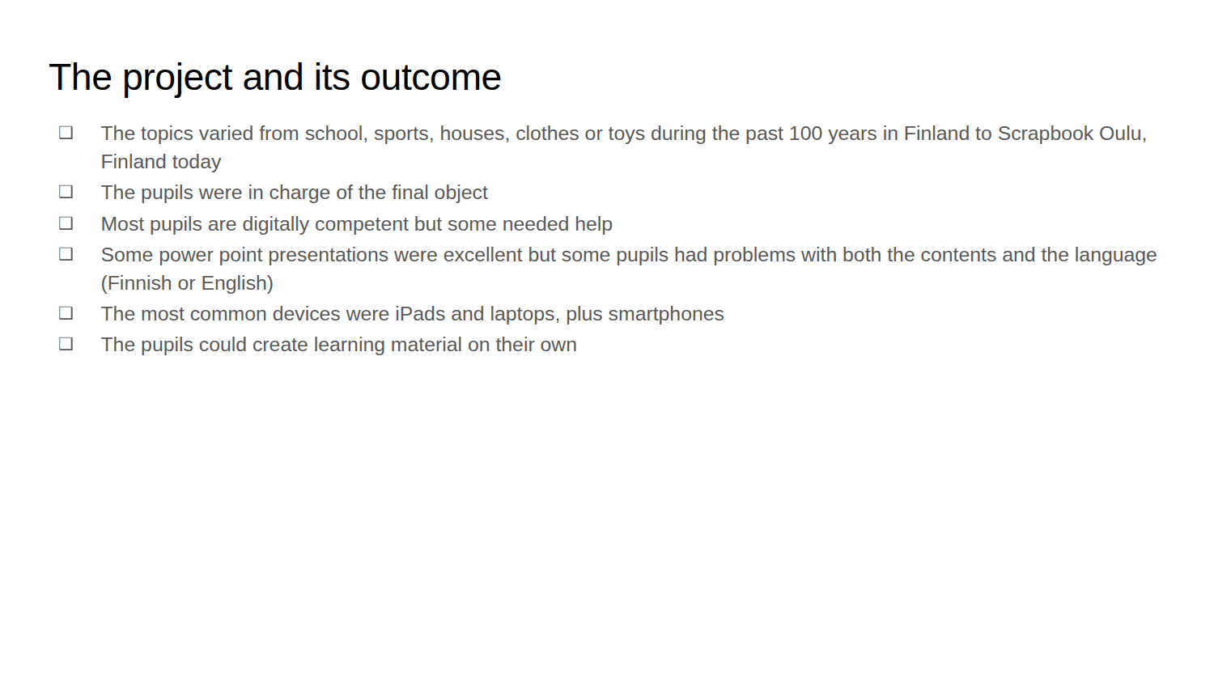The project and its outcome
The topics varied from school, sports, houses, clothes or toys during the past 100 years in Finland to Scrapbook Oulu, Finland today
The pupils were in charge of the final object
Most pupils are digitally competent but some needed help
Some power point presentations were excellent but some pupils had problems with both the contents and the language (Finnish or English)
The most common devices were iPads and laptops, plus smartphones
The pupils could create learning material on their own